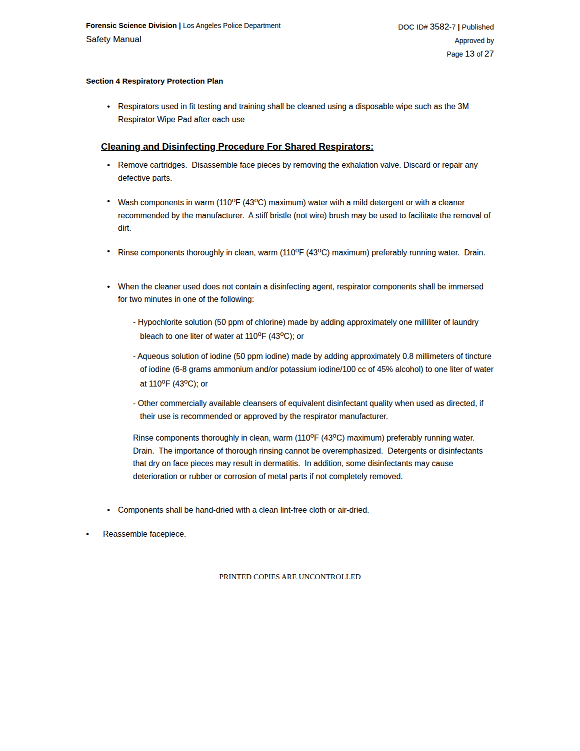Forensic Science Division | Los Angeles Police Department
Safety Manual
DOC ID# 3582-7 | Published
Approved by
Page 13 of 27
Section 4 Respiratory Protection Plan
Respirators used in fit testing and training shall be cleaned using a disposable wipe such as the 3M Respirator Wipe Pad after each use
Cleaning and Disinfecting Procedure For Shared Respirators:
Remove cartridges. Disassemble face pieces by removing the exhalation valve. Discard or repair any defective parts.
Wash components in warm (110oF (43oC) maximum) water with a mild detergent or with a cleaner recommended by the manufacturer. A stiff bristle (not wire) brush may be used to facilitate the removal of dirt.
Rinse components thoroughly in clean, warm (110oF (43oC) maximum) preferably running water. Drain.
When the cleaner used does not contain a disinfecting agent, respirator components shall be immersed for two minutes in one of the following:
- Hypochlorite solution (50 ppm of chlorine) made by adding approximately one milliliter of laundry bleach to one liter of water at 110oF (43oC); or
- Aqueous solution of iodine (50 ppm iodine) made by adding approximately 0.8 millimeters of tincture of iodine (6-8 grams ammonium and/or potassium iodine/100 cc of 45% alcohol) to one liter of water at 110oF (43oC); or
- Other commercially available cleansers of equivalent disinfectant quality when used as directed, if their use is recommended or approved by the respirator manufacturer.
Rinse components thoroughly in clean, warm (110oF (43oC) maximum) preferably running water. Drain. The importance of thorough rinsing cannot be overemphasized. Detergents or disinfectants that dry on face pieces may result in dermatitis. In addition, some disinfectants may cause deterioration or rubber or corrosion of metal parts if not completely removed.
Components shall be hand-dried with a clean lint-free cloth or air-dried.
Reassemble facepiece.
PRINTED COPIES ARE UNCONTROLLED